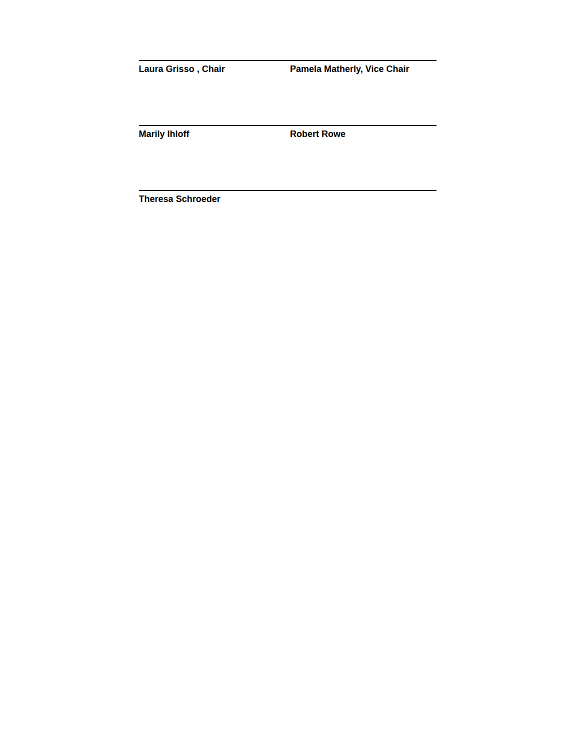| Laura Grisso , Chair | Pamela Matherly, Vice Chair |
| Marily Ihloff | Robert Rowe |
| Theresa Schroeder | |